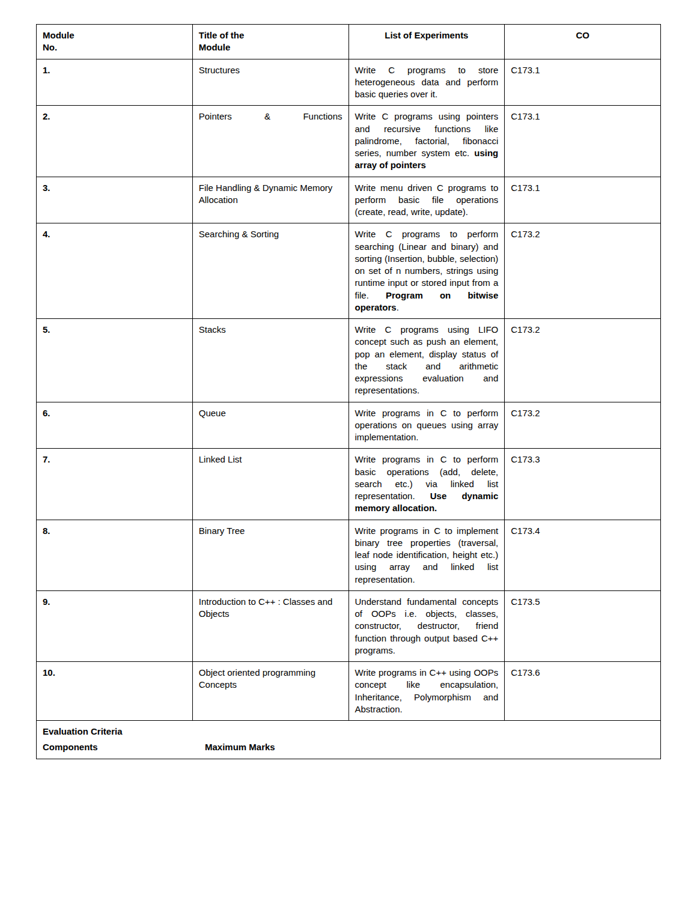| Module No. | Title of the Module | List of Experiments | CO |
| --- | --- | --- | --- |
| 1. | Structures | Write C programs to store heterogeneous data and perform basic queries over it. | C173.1 |
| 2. | Pointers & Functions | Write C programs using pointers and recursive functions like palindrome, factorial, fibonacci series, number system etc. using array of pointers | C173.1 |
| 3. | File Handling & Dynamic Memory Allocation | Write menu driven C programs to perform basic file operations (create, read, write, update). | C173.1 |
| 4. | Searching & Sorting | Write C programs to perform searching (Linear and binary) and sorting (Insertion, bubble, selection) on set of n numbers, strings using runtime input or stored input from a file. Program on bitwise operators . | C173.2 |
| 5. | Stacks | Write C programs using LIFO concept such as push an element, pop an element, display status of the stack and arithmetic expressions evaluation and representations. | C173.2 |
| 6. | Queue | Write programs in C to perform operations on queues using array implementation. | C173.2 |
| 7. | Linked List | Write programs in C to perform basic operations (add, delete, search etc.) via linked list representation. Use dynamic memory allocation. | C173.3 |
| 8. | Binary Tree | Write programs in C to implement binary tree properties (traversal, leaf node identification, height etc.) using array and linked list representation. | C173.4 |
| 9. | Introduction to C++ : Classes and Objects | Understand fundamental concepts of OOPs i.e. objects, classes, constructor, destructor, friend function through output based C++ programs. | C173.5 |
| 10. | Object oriented programming Concepts | Write programs in C++ using OOPs concept like encapsulation, Inheritance, Polymorphism and Abstraction. | C173.6 |
| Evaluation Criteria Components Maximum Marks |